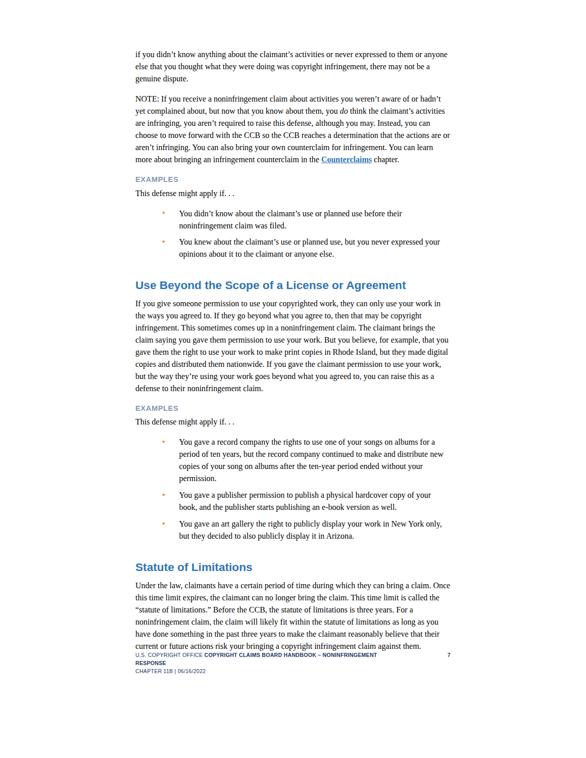if you didn’t know anything about the claimant’s activities or never expressed to them or anyone else that you thought what they were doing was copyright infringement, there may not be a genuine dispute.
NOTE: If you receive a noninfringement claim about activities you weren’t aware of or hadn’t yet complained about, but now that you know about them, you do think the claimant’s activities are infringing, you aren’t required to raise this defense, although you may. Instead, you can choose to move forward with the CCB so the CCB reaches a determination that the actions are or aren’t infringing. You can also bring your own counterclaim for infringement. You can learn more about bringing an infringement counterclaim in the Counterclaims chapter.
EXAMPLES
This defense might apply if. . .
You didn’t know about the claimant’s use or planned use before their noninfringement claim was filed.
You knew about the claimant’s use or planned use, but you never expressed your opinions about it to the claimant or anyone else.
Use Beyond the Scope of a License or Agreement
If you give someone permission to use your copyrighted work, they can only use your work in the ways you agreed to. If they go beyond what you agree to, then that may be copyright infringement. This sometimes comes up in a noninfringement claim. The claimant brings the claim saying you gave them permission to use your work. But you believe, for example, that you gave them the right to use your work to make print copies in Rhode Island, but they made digital copies and distributed them nationwide. If you gave the claimant permission to use your work, but the way they’re using your work goes beyond what you agreed to, you can raise this as a defense to their noninfringement claim.
EXAMPLES
This defense might apply if. . .
You gave a record company the rights to use one of your songs on albums for a period of ten years, but the record company continued to make and distribute new copies of your song on albums after the ten-year period ended without your permission.
You gave a publisher permission to publish a physical hardcover copy of your book, and the publisher starts publishing an e-book version as well.
You gave an art gallery the right to publicly display your work in New York only, but they decided to also publicly display it in Arizona.
Statute of Limitations
Under the law, claimants have a certain period of time during which they can bring a claim. Once this time limit expires, the claimant can no longer bring the claim. This time limit is called the “statute of limitations.” Before the CCB, the statute of limitations is three years. For a noninfringement claim, the claim will likely fit within the statute of limitations as long as you have done something in the past three years to make the claimant reasonably believe that their current or future actions risk your bringing a copyright infringement claim against them.
U.S. COPYRIGHT OFFICE COPYRIGHT CLAIMS BOARD HANDBOOK – NONINFRINGEMENT RESPONSE
CHAPTER 11B | 06/16/2022
7